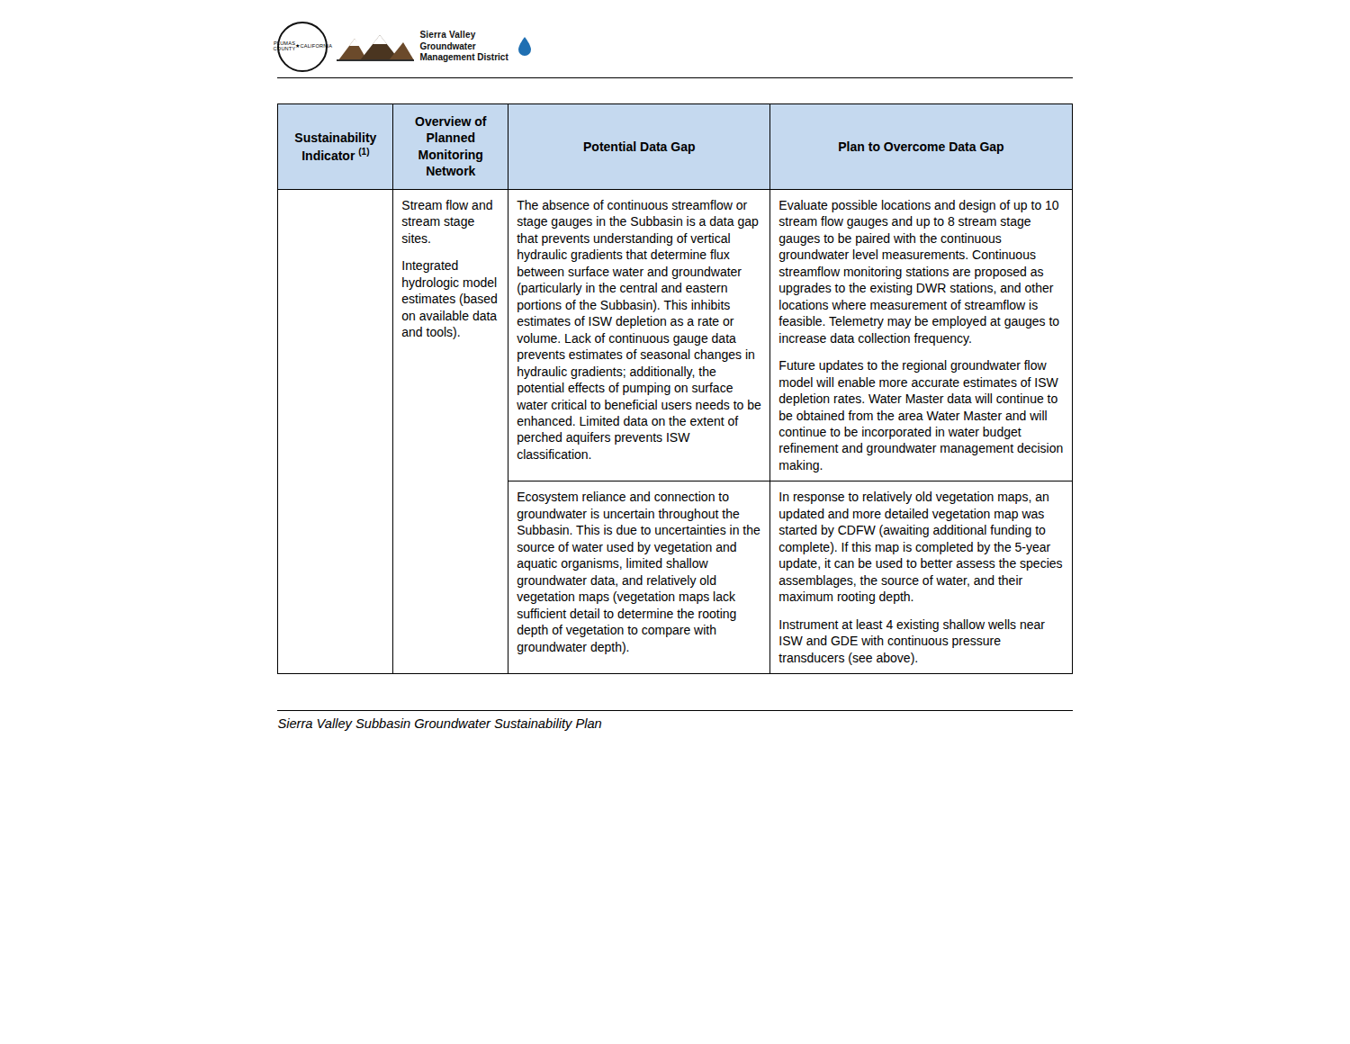PLUMAS COUNTY ★ CALIFORNIA
Sierra Valley
Groundwater
Management District
| Sustainability Indicator (1) | Overview of Planned Monitoring Network | Potential Data Gap | Plan to Overcome Data Gap |
| --- | --- | --- | --- |
| | Stream flow and stream stage sites. Integrated hydrologic model estimates (based on available data and tools). | The absence of continuous streamflow or stage gauges in the Subbasin is a data gap that prevents understanding of vertical hydraulic gradients that determine flux between surface water and groundwater (particularly in the central and eastern portions of the Subbasin). This inhibits estimates of ISW depletion as a rate or volume. Lack of continuous gauge data prevents estimates of seasonal changes in hydraulic gradients; additionally, the potential effects of pumping on surface water critical to beneficial users needs to be enhanced. Limited data on the extent of perched aquifers prevents ISW classification. | Evaluate possible locations and design of up to 10 stream flow gauges and up to 8 stream stage gauges to be paired with the continuous groundwater level measurements. Continuous streamflow monitoring stations are proposed as upgrades to the existing DWR stations, and other locations where measurement of streamflow is feasible. Telemetry may be employed at gauges to increase data collection frequency. Future updates to the regional groundwater flow model will enable more accurate estimates of ISW depletion rates. Water Master data will continue to be obtained from the area Water Master and will continue to be incorporated in water budget refinement and groundwater management decision making. |
| Ecosystem reliance and connection to groundwater is uncertain throughout the Subbasin. This is due to uncertainties in the source of water used by vegetation and aquatic organisms, limited shallow groundwater data, and relatively old vegetation maps (vegetation maps lack sufficient detail to determine the rooting depth of vegetation to compare with groundwater depth). | In response to relatively old vegetation maps, an updated and more detailed vegetation map was started by CDFW (awaiting additional funding to complete). If this map is completed by the 5-year update, it can be used to better assess the species assemblages, the source of water, and their maximum rooting depth. Instrument at least 4 existing shallow wells near ISW and GDE with continuous pressure transducers (see above). |
Sierra Valley Subbasin Groundwater Sustainability Plan